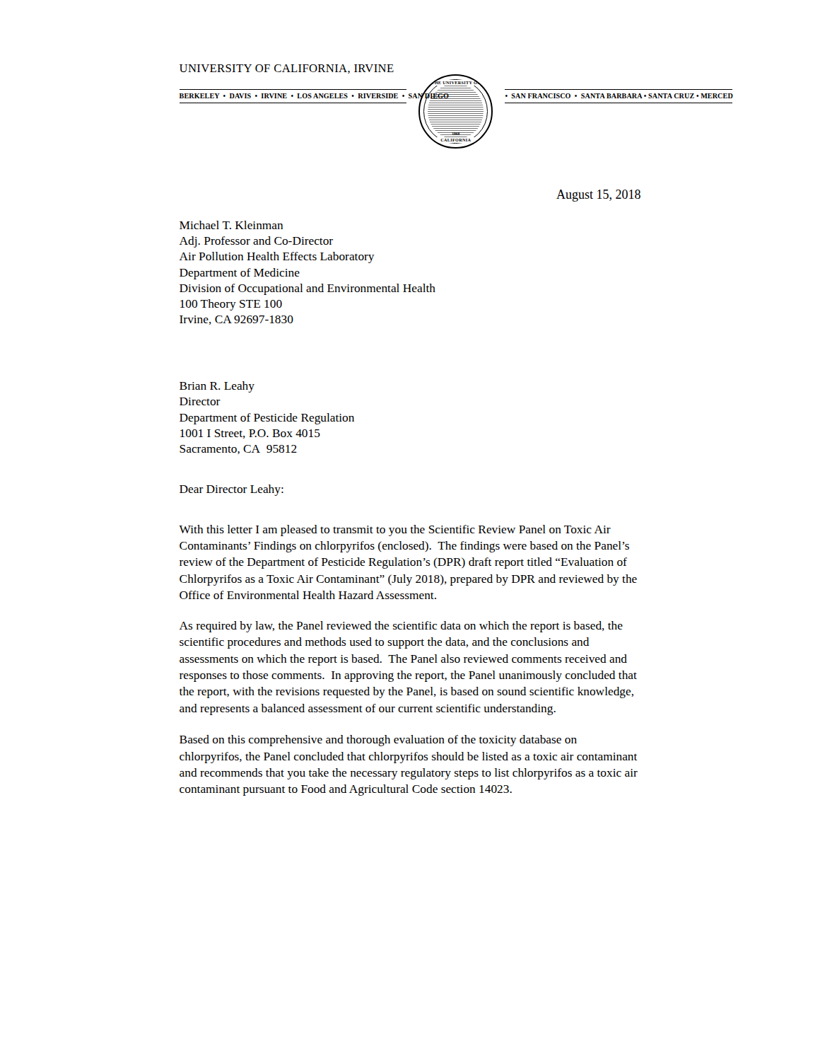UNIVERSITY OF CALIFORNIA, IRVINE
BERKELEY • DAVIS • IRVINE • LOS ANGELES • RIVERSIDE • SAN DIEGO
THE UNIVERSITY OF
CALIFORNIA
1868
• SAN FRANCISCO • SANTA BARBARA • SANTA CRUZ • MERCED
August 15, 2018
Michael T. Kleinman
Adj. Professor and Co-Director
Air Pollution Health Effects Laboratory
Department of Medicine
Division of Occupational and Environmental Health
100 Theory STE 100
Irvine, CA 92697-1830
Brian R. Leahy
Director
Department of Pesticide Regulation
1001 I Street, P.O. Box 4015
Sacramento, CA 95812
Dear Director Leahy:
With this letter I am pleased to transmit to you the Scientific Review Panel on Toxic Air Contaminants’ Findings on chlorpyrifos (enclosed). The findings were based on the Panel’s review of the Department of Pesticide Regulation’s (DPR) draft report titled “Evaluation of Chlorpyrifos as a Toxic Air Contaminant” (July 2018), prepared by DPR and reviewed by the Office of Environmental Health Hazard Assessment.
As required by law, the Panel reviewed the scientific data on which the report is based, the scientific procedures and methods used to support the data, and the conclusions and assessments on which the report is based. The Panel also reviewed comments received and responses to those comments. In approving the report, the Panel unanimously concluded that the report, with the revisions requested by the Panel, is based on sound scientific knowledge, and represents a balanced assessment of our current scientific understanding.
Based on this comprehensive and thorough evaluation of the toxicity database on chlorpyrifos, the Panel concluded that chlorpyrifos should be listed as a toxic air contaminant and recommends that you take the necessary regulatory steps to list chlorpyrifos as a toxic air contaminant pursuant to Food and Agricultural Code section 14023.